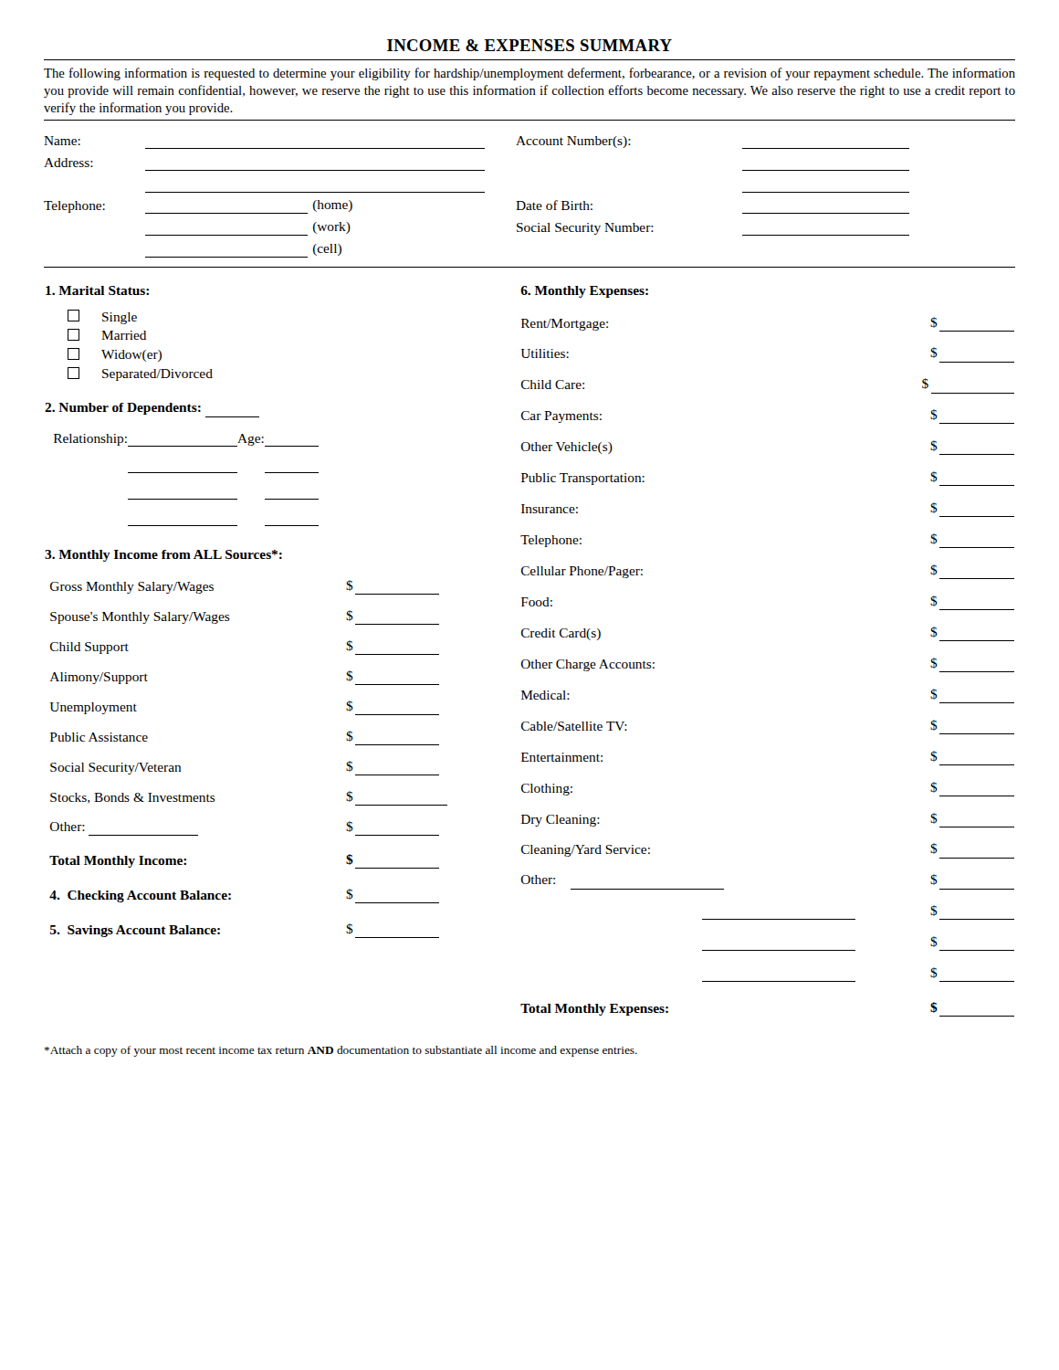INCOME & EXPENSES SUMMARY
The following information is requested to determine your eligibility for hardship/unemployment deferment, forbearance, or a revision of your repayment schedule. The information you provide will remain confidential, however, we reserve the right to use this information if collection efforts become necessary. We also reserve the right to use a credit report to verify the information you provide.
| Name: | | | Account Number(s): | |
| Address: | | | | |
| Telephone: | (home) | | Date of Birth: | |
| | (work) | | Social Security Number: | |
| | (cell) | | | |
| 1. Marital Status: / / Single / / / Married / / / Widow(er) / / / Separated/Divorced / 2. Number of Dependents: / Relationship: / / Age: / / 3. Monthly Income from ALL Sources*: / Gross Monthly Salary/Wages / $ / / Spouse's Monthly Salary/Wages / $ / / Child Support / $ / / Alimony/Support / $ / / Unemployment / $ / / Public Assistance / $ / / Social Security/Veteran / $ / / Stocks, Bonds & Investments / $ / / Other: / $ / / Total Monthly Income: / $ / / 4. Checking Account Balance: / $ / / 5. Savings Account Balance: / $ / | 6. Monthly Expenses: / Rent/Mortgage: / $ / / Utilities: / $ / / Child Care: / $ / / Car Payments: / $ / / Other Vehicle(s) / $ / / Public Transportation: / $ / / Insurance: / $ / / Telephone: / $ / / Cellular Phone/Pager: / $ / / Food: / $ / / Credit Card(s) / $ / / Other Charge Accounts: / $ / / Medical: / $ / / Cable/Satellite TV: / $ / / Entertainment: / $ / / Clothing: / $ / / Dry Cleaning: / $ / / Cleaning/Yard Service: / $ / / Other: / $ / / / $ / / / $ / / / $ / / Total Monthly Expenses: / $ / |
*Attach a copy of your most recent income tax return AND documentation to substantiate all income and expense entries.